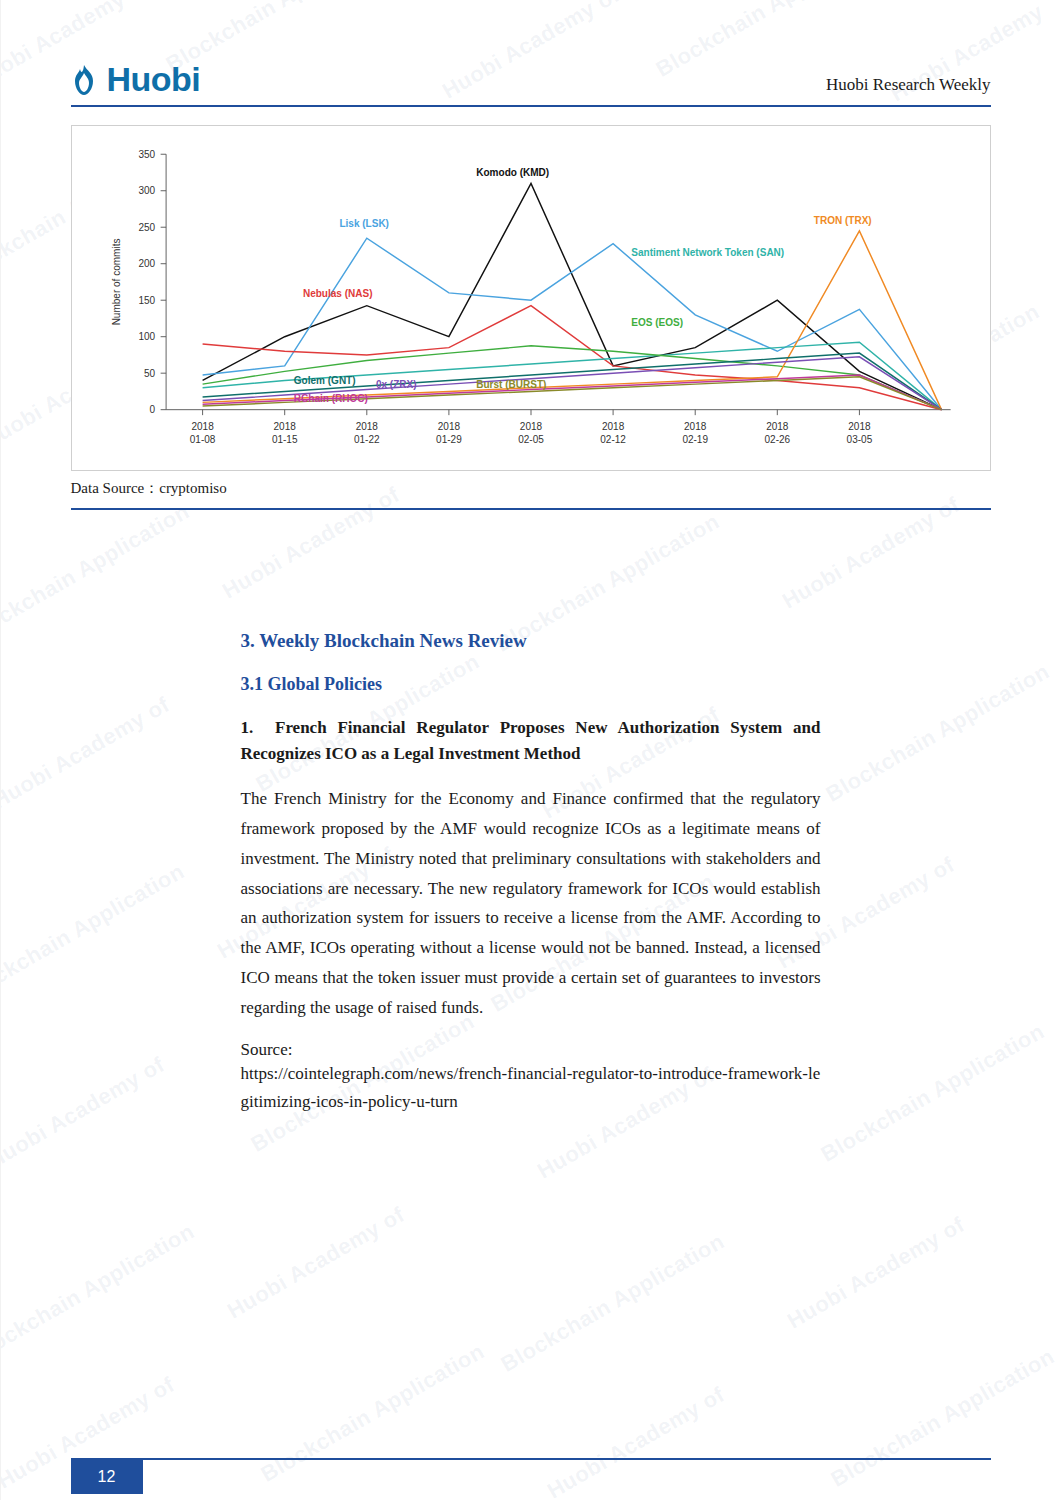Huobi Academy of
Blockchain Application
Huobi Academy of
Blockchain Application
Huobi Academy
Blockchain Application
Huobi Academy of
Blockchain Application
Huobi Academy of
Huobi Academy of
Blockchain Application
Huobi Academy of
Blockchain Application
Blockchain Application
Huobi Academy of
Blockchain Application
Huobi Academy of
Huobi Academy of
Blockchain Application
Huobi Academy of
Blockchain Application
Blockchain Application
Huobi Academy of
Blockchain Application
Huobi Academy of
Huobi Academy of
Blockchain Application
Huobi Academy of
Blockchain Application
Blockchain Application
Huobi Academy of
Blockchain Application
Huobi Academy of
Huobi Academy of
Blockchain Application
Huobi Academy of
Blockchain Application
Huobi
Huobi Research Weekly
0 50 100 150 200 250 300 350 Number of commits 201801-08 201801-15 201801-22 201801-29 201802-05 201802-12 201802-19 201802-26 201803-05 Komodo (KMD) Lisk (LSK) Nebulas (NAS) Santiment Network Token (SAN) EOS (EOS) TRON (TRX) Golem (GNT) 0x (ZRX) RChain (RHOC) Burst (BURST)
Data Source：cryptomiso
3. Weekly Blockchain News Review
3.1 Global Policies
1. French Financial Regulator Proposes New Authorization System and Recognizes ICO as a Legal Investment Method
The French Ministry for the Economy and Finance confirmed that the regulatory framework proposed by the AMF would recognize ICOs as a legitimate means of investment. The Ministry noted that preliminary consultations with stakeholders and associations are necessary. The new regulatory framework for ICOs would establish an authorization system for issuers to receive a license from the AMF. According to the AMF, ICOs operating without a license would not be banned. Instead, a licensed ICO means that the token issuer must provide a certain set of guarantees to investors regarding the usage of raised funds.
Source:
https://cointelegraph.com/news/french-financial-regulator-to-introduce-framework-legitimizing-icos-in-policy-u-turn
12